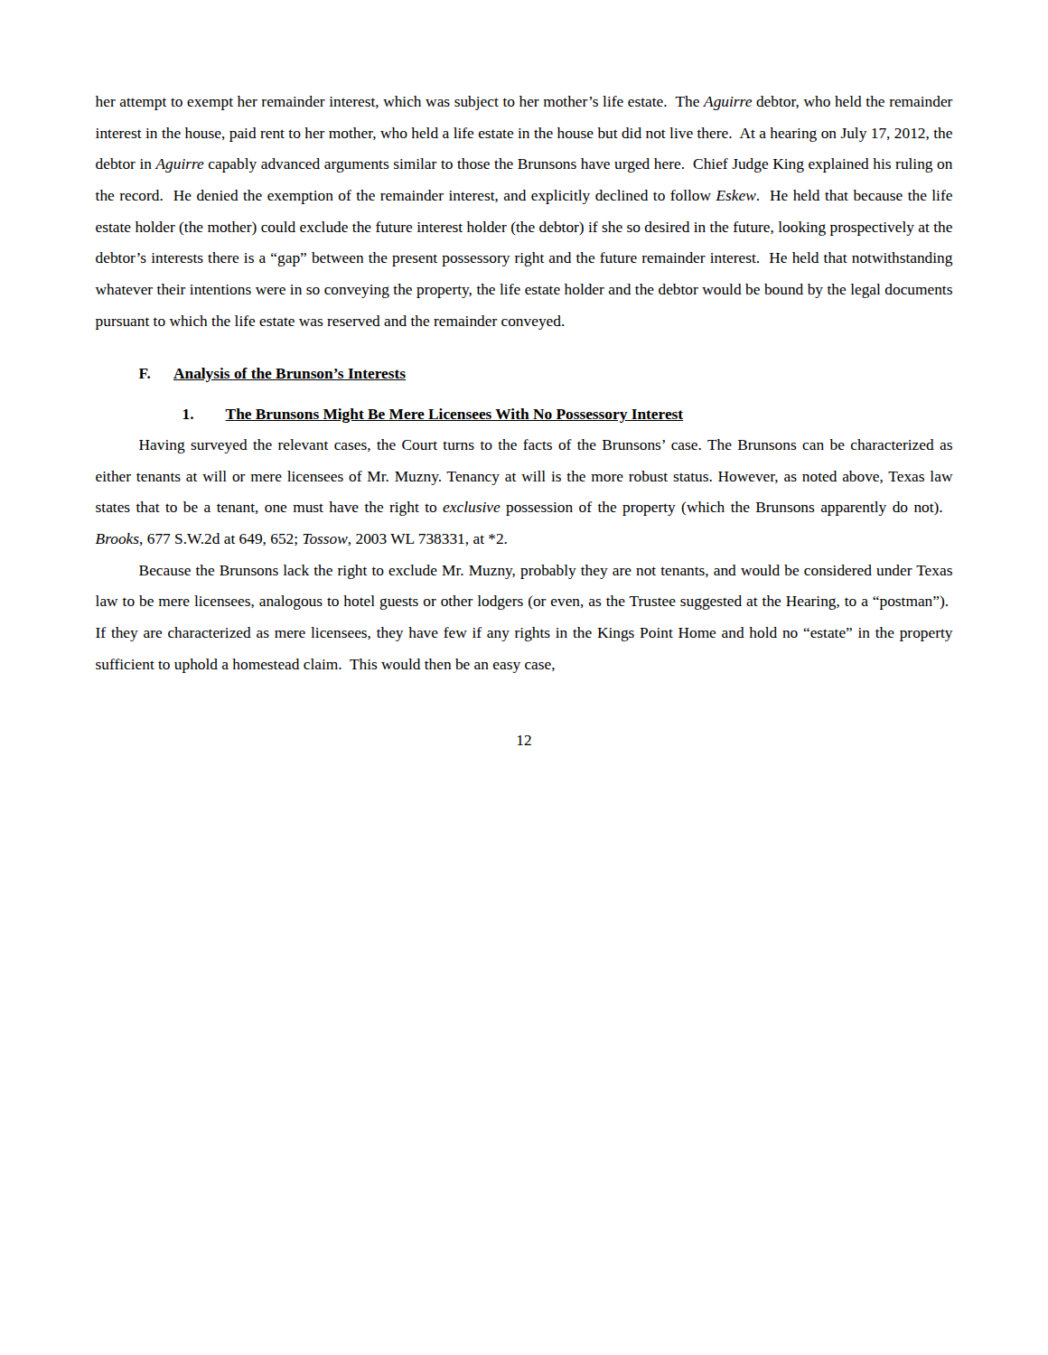her attempt to exempt her remainder interest, which was subject to her mother’s life estate. The Aguirre debtor, who held the remainder interest in the house, paid rent to her mother, who held a life estate in the house but did not live there. At a hearing on July 17, 2012, the debtor in Aguirre capably advanced arguments similar to those the Brunsons have urged here. Chief Judge King explained his ruling on the record. He denied the exemption of the remainder interest, and explicitly declined to follow Eskew. He held that because the life estate holder (the mother) could exclude the future interest holder (the debtor) if she so desired in the future, looking prospectively at the debtor’s interests there is a “gap” between the present possessory right and the future remainder interest. He held that notwithstanding whatever their intentions were in so conveying the property, the life estate holder and the debtor would be bound by the legal documents pursuant to which the life estate was reserved and the remainder conveyed.
F. Analysis of the Brunson’s Interests
1. The Brunsons Might Be Mere Licensees With No Possessory Interest
Having surveyed the relevant cases, the Court turns to the facts of the Brunsons’ case. The Brunsons can be characterized as either tenants at will or mere licensees of Mr. Muzny. Tenancy at will is the more robust status. However, as noted above, Texas law states that to be a tenant, one must have the right to exclusive possession of the property (which the Brunsons apparently do not). Brooks, 677 S.W.2d at 649, 652; Tossow, 2003 WL 738331, at *2.
Because the Brunsons lack the right to exclude Mr. Muzny, probably they are not tenants, and would be considered under Texas law to be mere licensees, analogous to hotel guests or other lodgers (or even, as the Trustee suggested at the Hearing, to a “postman”). If they are characterized as mere licensees, they have few if any rights in the Kings Point Home and hold no “estate” in the property sufficient to uphold a homestead claim. This would then be an easy case,
12